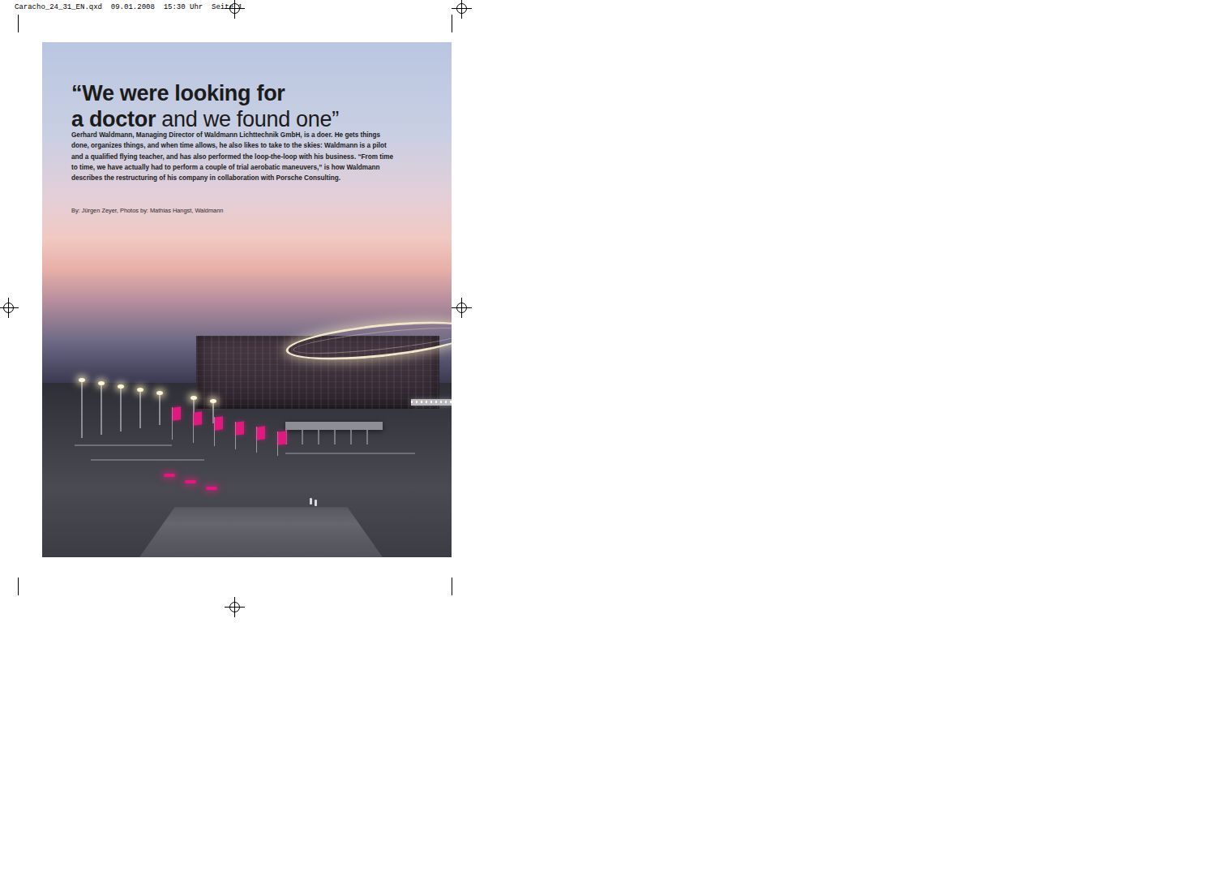Caracho_24_31_EN.qxd 09.01.2008 15:30 Uhr Seite 1
“We were looking for
a doctor and we found one”
Gerhard Waldmann, Managing Director of Waldmann Lichttechnik GmbH, is a doer. He gets things done, organizes things, and when time allows, he also likes to take to the skies: Waldmann is a pilot and a qualified flying teacher, and has also performed the loop-the-loop with his business. “From time to time, we have actually had to perform a couple of trial aerobatic maneuvers,” is how Waldmann describes the restructuring of his company in collaboration with Porsche Consulting.
By: Jürgen Zeyer, Photos by: Mathias Hangst, Waldmann